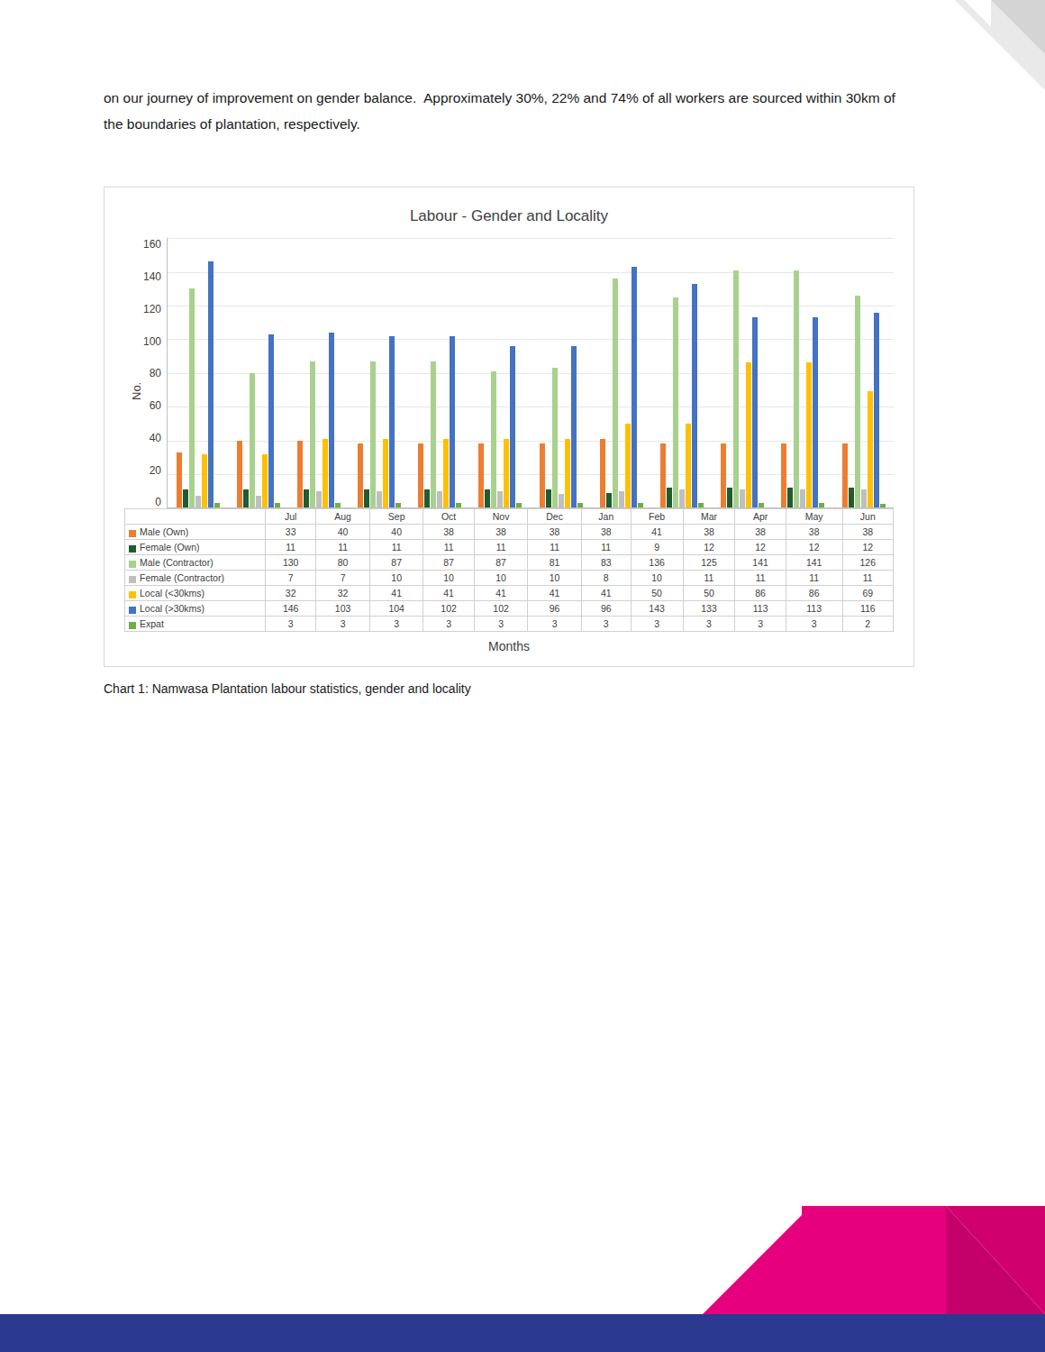on our journey of improvement on gender balance. Approximately 30%, 22% and 74% of all workers are sourced within 30km of the boundaries of plantation, respectively.
Labour - Gender and Locality
No.
160
140
120
100
80
60
40
20
0
| | Jul | Aug | Sep | Oct | Nov | Dec | Jan | Feb | Mar | Apr | May | Jun |
| --- | --- | --- | --- | --- | --- | --- | --- | --- | --- | --- | --- | --- |
| Male (Own) | 33 | 40 | 40 | 38 | 38 | 38 | 38 | 41 | 38 | 38 | 38 | 38 |
| Female (Own) | 11 | 11 | 11 | 11 | 11 | 11 | 11 | 9 | 12 | 12 | 12 | 12 |
| Male (Contractor) | 130 | 80 | 87 | 87 | 87 | 81 | 83 | 136 | 125 | 141 | 141 | 126 |
| Female (Contractor) | 7 | 7 | 10 | 10 | 10 | 10 | 8 | 10 | 11 | 11 | 11 | 11 |
| Local (<30kms) | 32 | 32 | 41 | 41 | 41 | 41 | 41 | 50 | 50 | 86 | 86 | 69 |
| Local (>30kms) | 146 | 103 | 104 | 102 | 102 | 96 | 96 | 143 | 133 | 113 | 113 | 116 |
| Expat | 3 | 3 | 3 | 3 | 3 | 3 | 3 | 3 | 3 | 3 | 3 | 2 |
Months
Chart 1: Namwasa Plantation labour statistics, gender and locality